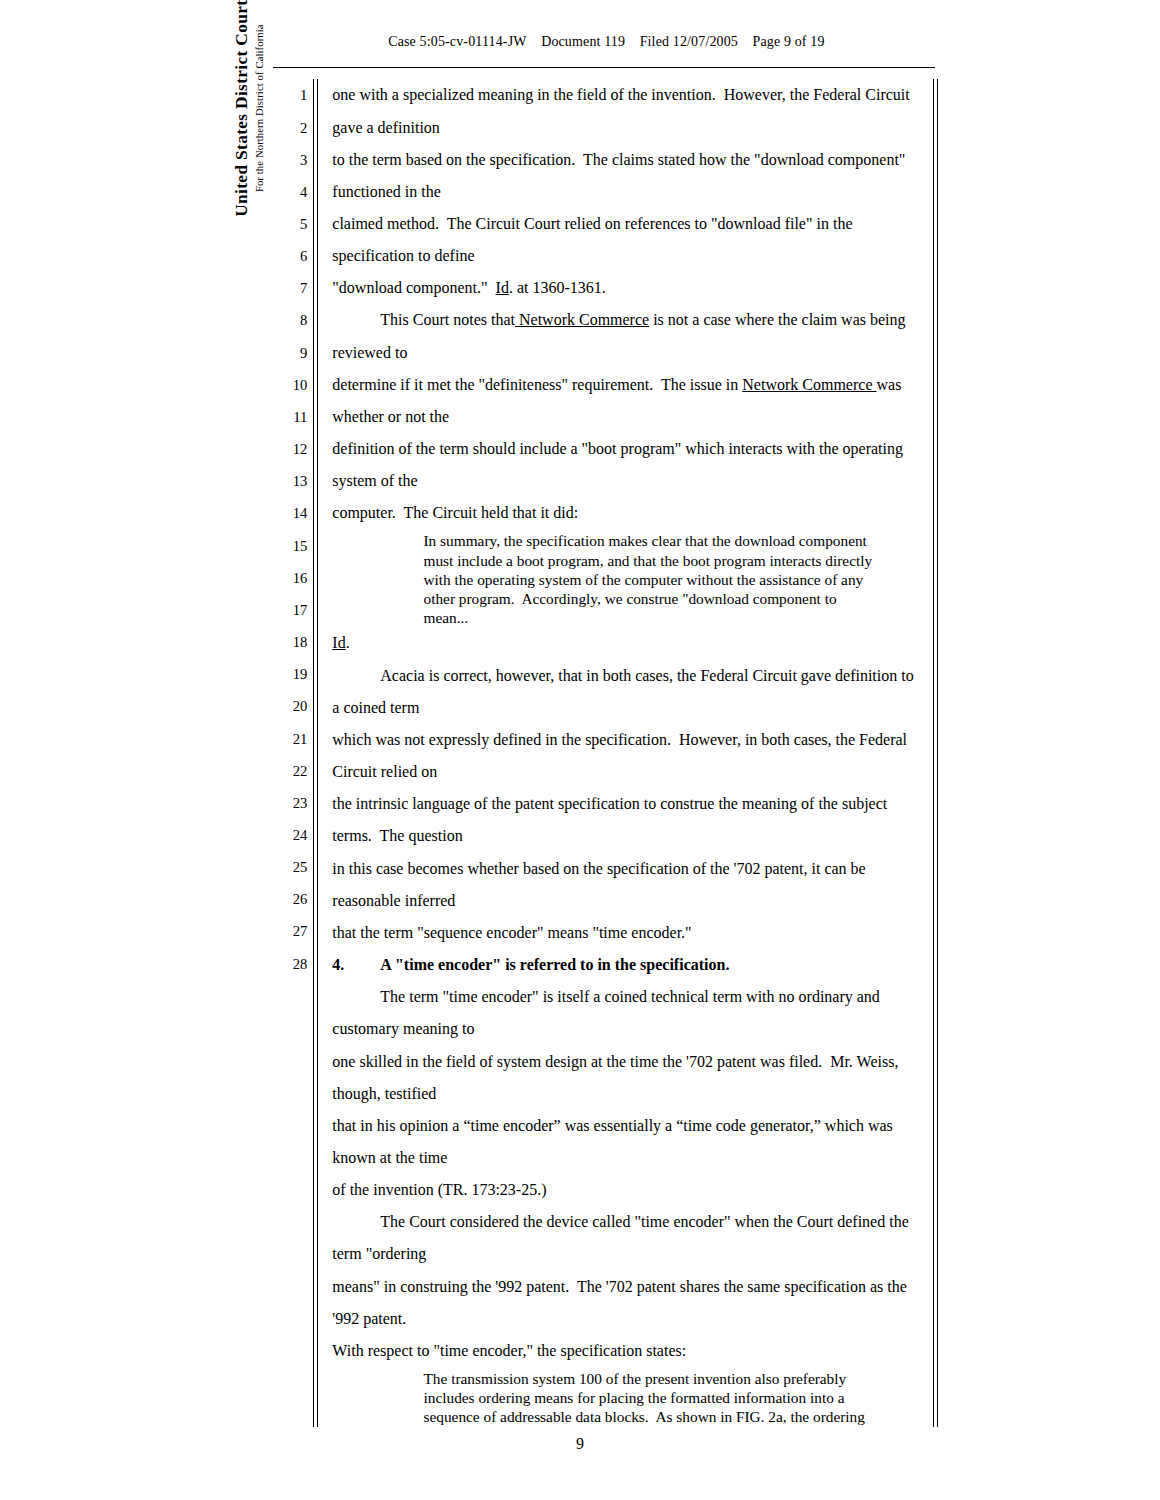Case 5:05-cv-01114-JW Document 119 Filed 12/07/2005 Page 9 of 19
United States District Court
For the Northern District of California
1
2
3
4
5
6
7
8
9
10
11
12
13
14
15
16
17
18
19
20
21
22
23
24
25
26
27
28
one with a specialized meaning in the field of the invention. However, the Federal Circuit gave a definition
to the term based on the specification. The claims stated how the "download component" functioned in the
claimed method. The Circuit Court relied on references to "download file" in the specification to define
"download component." Id. at 1360-1361.
This Court notes that Network Commerce is not a case where the claim was being reviewed to
determine if it met the "definiteness" requirement. The issue in Network Commerce was whether or not the
definition of the term should include a "boot program" which interacts with the operating system of the
computer. The Circuit held that it did:
In summary, the specification makes clear that the download component
must include a boot program, and that the boot program interacts directly
with the operating system of the computer without the assistance of any
other program. Accordingly, we construe "download component to
mean...
Id.
Acacia is correct, however, that in both cases, the Federal Circuit gave definition to a coined term
which was not expressly defined in the specification. However, in both cases, the Federal Circuit relied on
the intrinsic language of the patent specification to construe the meaning of the subject terms. The question
in this case becomes whether based on the specification of the '702 patent, it can be reasonable inferred
that the term "sequence encoder" means "time encoder."
4. A "time encoder" is referred to in the specification.
The term "time encoder" is itself a coined technical term with no ordinary and customary meaning to
one skilled in the field of system design at the time the '702 patent was filed. Mr. Weiss, though, testified
that in his opinion a “time encoder” was essentially a “time code generator,” which was known at the time
of the invention (TR. 173:23-25.)
The Court considered the device called "time encoder" when the Court defined the term "ordering
means" in construing the '992 patent. The '702 patent shares the same specification as the '992 patent.
With respect to "time encoder," the specification states:
The transmission system 100 of the present invention also preferably
includes ordering means for placing the formatted information into a
sequence of addressable data blocks. As shown in FIG. 2a, the ordering
9